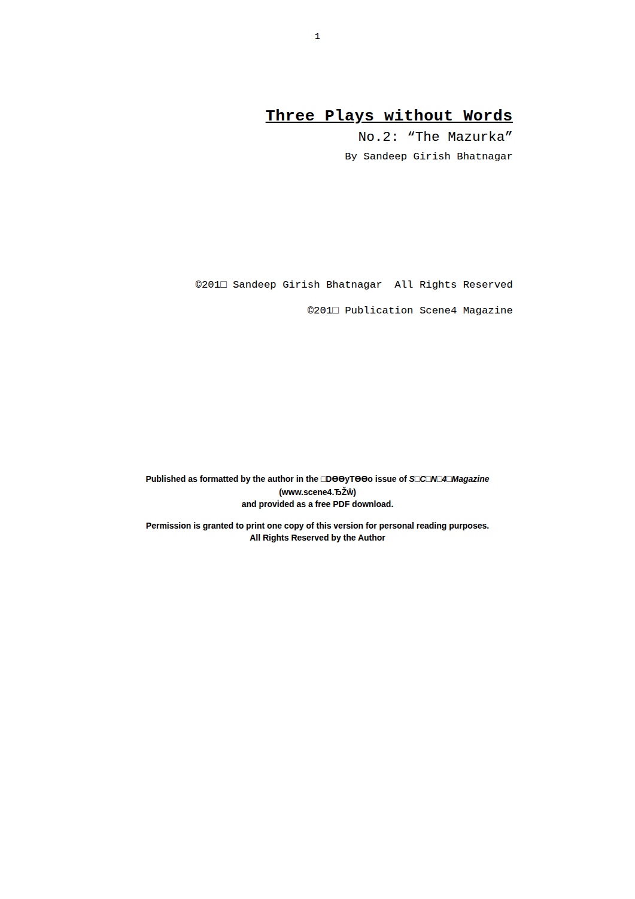1
Three Plays without Words
No.2: “The Mazurka”
By Sandeep Girish Bhatnagar
©201□ Sandeep Girish Bhatnagar All Rights Reserved
©201□ Publication Scene4 Magazine
Published as formatted by the author in the □DӨӨуТӨӨо issue of S□C□N□4□Magazine (www.scene4.ЂŽŵ)
and provided as a free PDF download.
Permission is granted to print one copy of this version for personal reading purposes.
All Rights Reserved by the Author